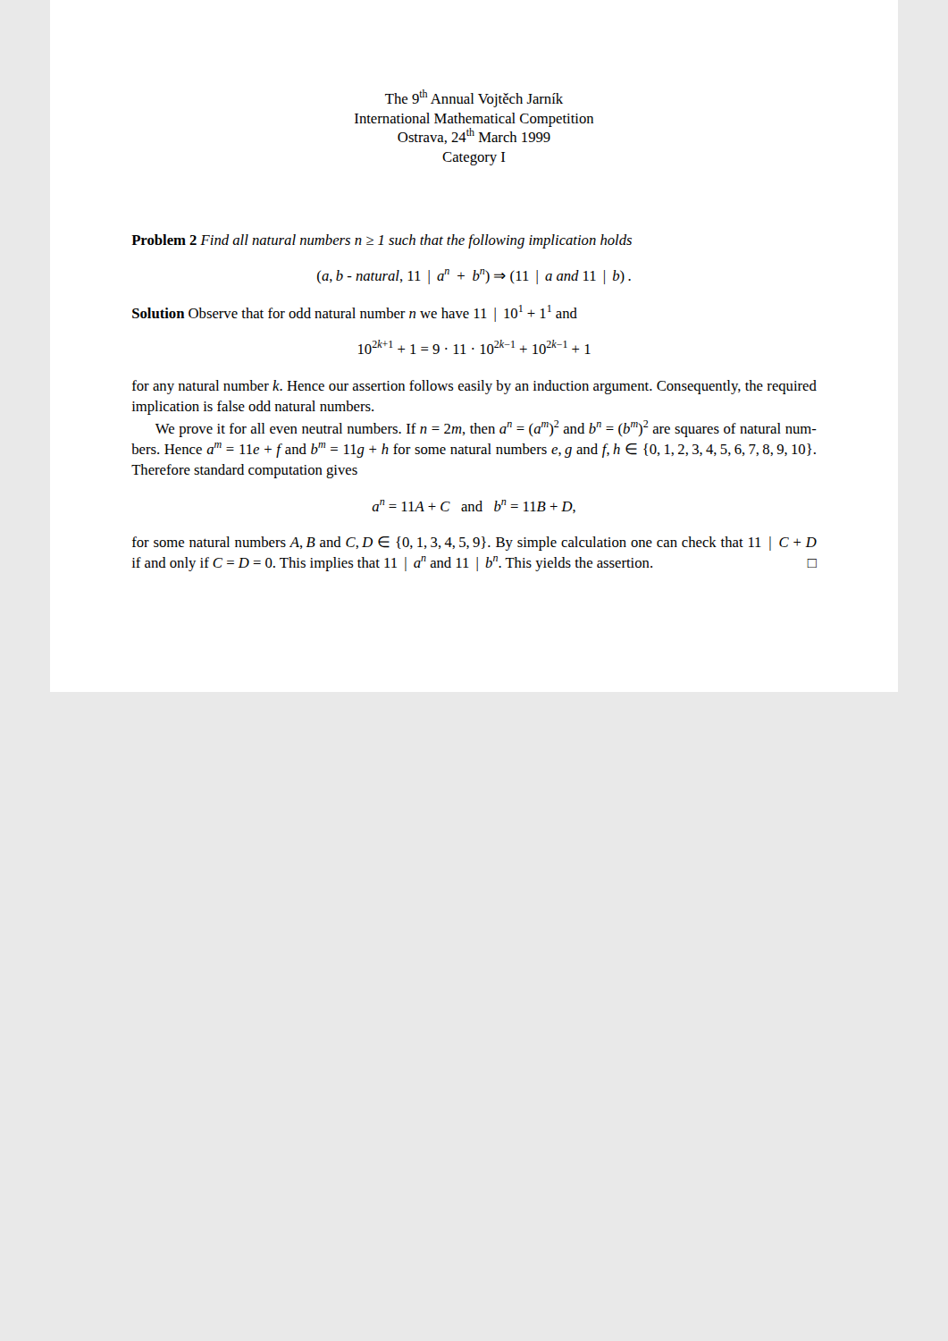The 9th Annual Vojtěch Jarník
International Mathematical Competition
Ostrava, 24th March 1999
Category I
Problem 2 Find all natural numbers n ≥ 1 such that the following implication holds
(a, b - natural, 11 | an + bn) ⇒ (11 | a and 11 | b) .
Solution Observe that for odd natural number n we have 11 | 101 + 11 and
102k+1 + 1 = 9 · 11 · 102k−1 + 102k−1 + 1
for any natural number k. Hence our assertion follows easily by an induction argument. Consequently, the required implication is false odd natural numbers.
We prove it for all even neutral numbers. If n = 2m, then an = (am)2 and bn = (bm)2 are squares of natural numbers. Hence am = 11e + f and bm = 11g + h for some natural numbers e, g and f, h ∈ {0, 1, 2, 3, 4, 5, 6, 7, 8, 9, 10}. Therefore standard computation gives
an = 11A + C and bn = 11B + D,
for some natural numbers A, B and C, D ∈ {0, 1, 3, 4, 5, 9}. By simple calculation one can check that 11 | C + D if and only if C = D = 0. This implies that 11 | an and 11 | bn. This yields the assertion. □